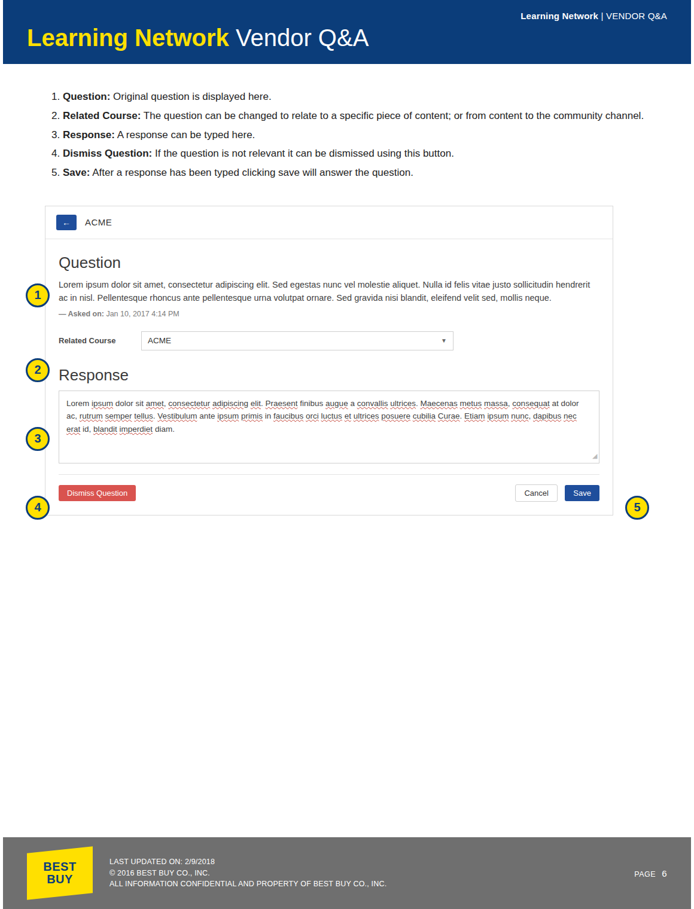Learning Network | VENDOR Q&A
Learning Network Vendor Q&A
Question: Original question is displayed here.
Related Course: The question can be changed to relate to a specific piece of content; or from content to the community channel.
Response: A response can be typed here.
Dismiss Question: If the question is not relevant it can be dismissed using this button.
Save: After a response has been typed clicking save will answer the question.
1
2
3
4
5
←
ACME
Question
Lorem ipsum dolor sit amet, consectetur adipiscing elit. Sed egestas nunc vel molestie aliquet. Nulla id felis vitae justo sollicitudin hendrerit ac in nisl. Pellentesque rhoncus ante pellentesque urna volutpat ornare. Sed gravida nisi blandit, eleifend velit sed, mollis neque.
— Asked on: Jan 10, 2017 4:14 PM
Related Course
ACME▼
Response
Lorem ipsum dolor sit amet, consectetur adipiscing elit. Praesent finibus augue a convallis ultrices. Maecenas metus massa, consequat at dolor ac, rutrum semper tellus. Vestibulum ante ipsum primis in faucibus orci luctus et ultrices posuere cubilia Curae. Etiam ipsum nunc, dapibus nec erat id, blandit imperdiet diam. ◢
Dismiss Question
Cancel Save
BEST
BUY
LAST UPDATED ON: 2/9/2018
© 2016 BEST BUY CO., INC.
ALL INFORMATION CONFIDENTIAL AND PROPERTY OF BEST BUY CO., INC.
PAGE 6